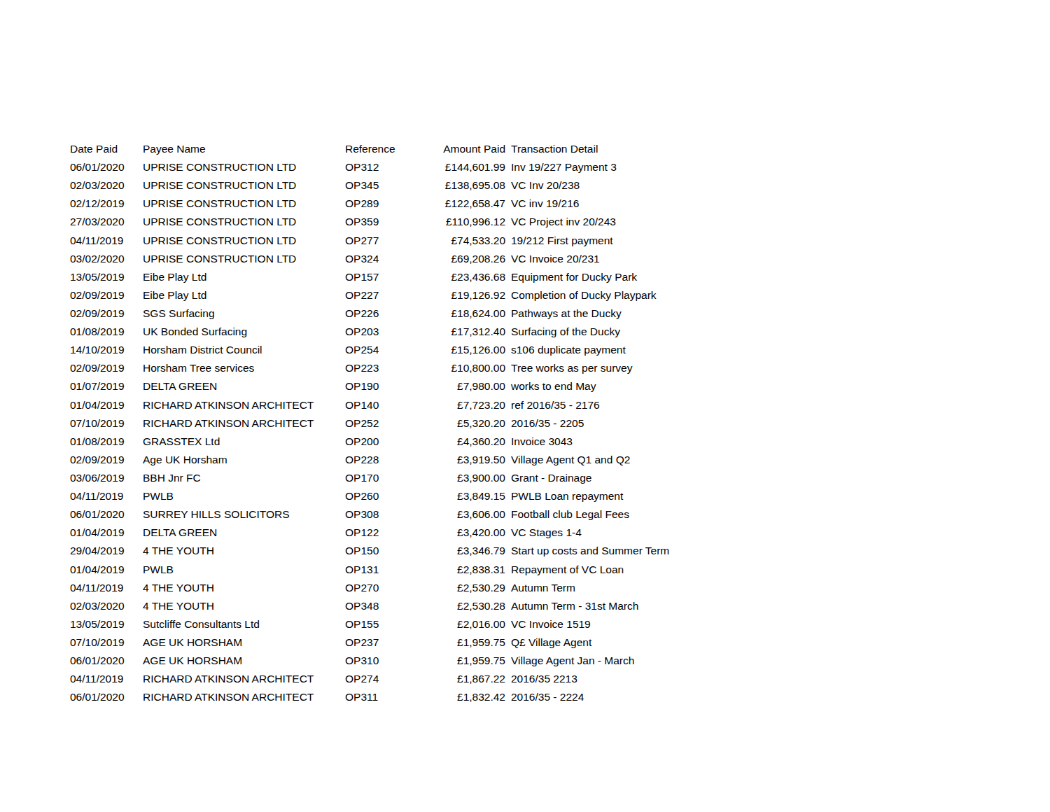| Date Paid | Payee Name | Reference | Amount Paid | Transaction Detail |
| --- | --- | --- | --- | --- |
| 06/01/2020 | UPRISE CONSTRUCTION LTD | OP312 | £144,601.99 | Inv 19/227 Payment 3 |
| 02/03/2020 | UPRISE CONSTRUCTION LTD | OP345 | £138,695.08 | VC Inv 20/238 |
| 02/12/2019 | UPRISE CONSTRUCTION LTD | OP289 | £122,658.47 | VC inv 19/216 |
| 27/03/2020 | UPRISE CONSTRUCTION LTD | OP359 | £110,996.12 | VC Project inv 20/243 |
| 04/11/2019 | UPRISE CONSTRUCTION LTD | OP277 | £74,533.20 | 19/212 First payment |
| 03/02/2020 | UPRISE CONSTRUCTION LTD | OP324 | £69,208.26 | VC Invoice 20/231 |
| 13/05/2019 | Eibe Play Ltd | OP157 | £23,436.68 | Equipment for Ducky Park |
| 02/09/2019 | Eibe Play Ltd | OP227 | £19,126.92 | Completion of Ducky Playpark |
| 02/09/2019 | SGS Surfacing | OP226 | £18,624.00 | Pathways at the Ducky |
| 01/08/2019 | UK Bonded Surfacing | OP203 | £17,312.40 | Surfacing of the Ducky |
| 14/10/2019 | Horsham District Council | OP254 | £15,126.00 | s106 duplicate payment |
| 02/09/2019 | Horsham Tree services | OP223 | £10,800.00 | Tree works as per survey |
| 01/07/2019 | DELTA GREEN | OP190 | £7,980.00 | works to end May |
| 01/04/2019 | RICHARD ATKINSON ARCHITECT | OP140 | £7,723.20 | ref 2016/35 - 2176 |
| 07/10/2019 | RICHARD ATKINSON ARCHITECT | OP252 | £5,320.20 | 2016/35 - 2205 |
| 01/08/2019 | GRASSTEX Ltd | OP200 | £4,360.20 | Invoice 3043 |
| 02/09/2019 | Age UK Horsham | OP228 | £3,919.50 | Village Agent Q1 and Q2 |
| 03/06/2019 | BBH Jnr FC | OP170 | £3,900.00 | Grant - Drainage |
| 04/11/2019 | PWLB | OP260 | £3,849.15 | PWLB Loan repayment |
| 06/01/2020 | SURREY HILLS SOLICITORS | OP308 | £3,606.00 | Football club Legal Fees |
| 01/04/2019 | DELTA GREEN | OP122 | £3,420.00 | VC Stages 1-4 |
| 29/04/2019 | 4 THE YOUTH | OP150 | £3,346.79 | Start up costs and Summer Term |
| 01/04/2019 | PWLB | OP131 | £2,838.31 | Repayment of VC Loan |
| 04/11/2019 | 4 THE YOUTH | OP270 | £2,530.29 | Autumn Term |
| 02/03/2020 | 4 THE YOUTH | OP348 | £2,530.28 | Autumn Term - 31st March |
| 13/05/2019 | Sutcliffe Consultants Ltd | OP155 | £2,016.00 | VC Invoice 1519 |
| 07/10/2019 | AGE UK HORSHAM | OP237 | £1,959.75 | Q£ Village Agent |
| 06/01/2020 | AGE UK HORSHAM | OP310 | £1,959.75 | Village Agent Jan - March |
| 04/11/2019 | RICHARD ATKINSON ARCHITECT | OP274 | £1,867.22 | 2016/35 2213 |
| 06/01/2020 | RICHARD ATKINSON ARCHITECT | OP311 | £1,832.42 | 2016/35 - 2224 |